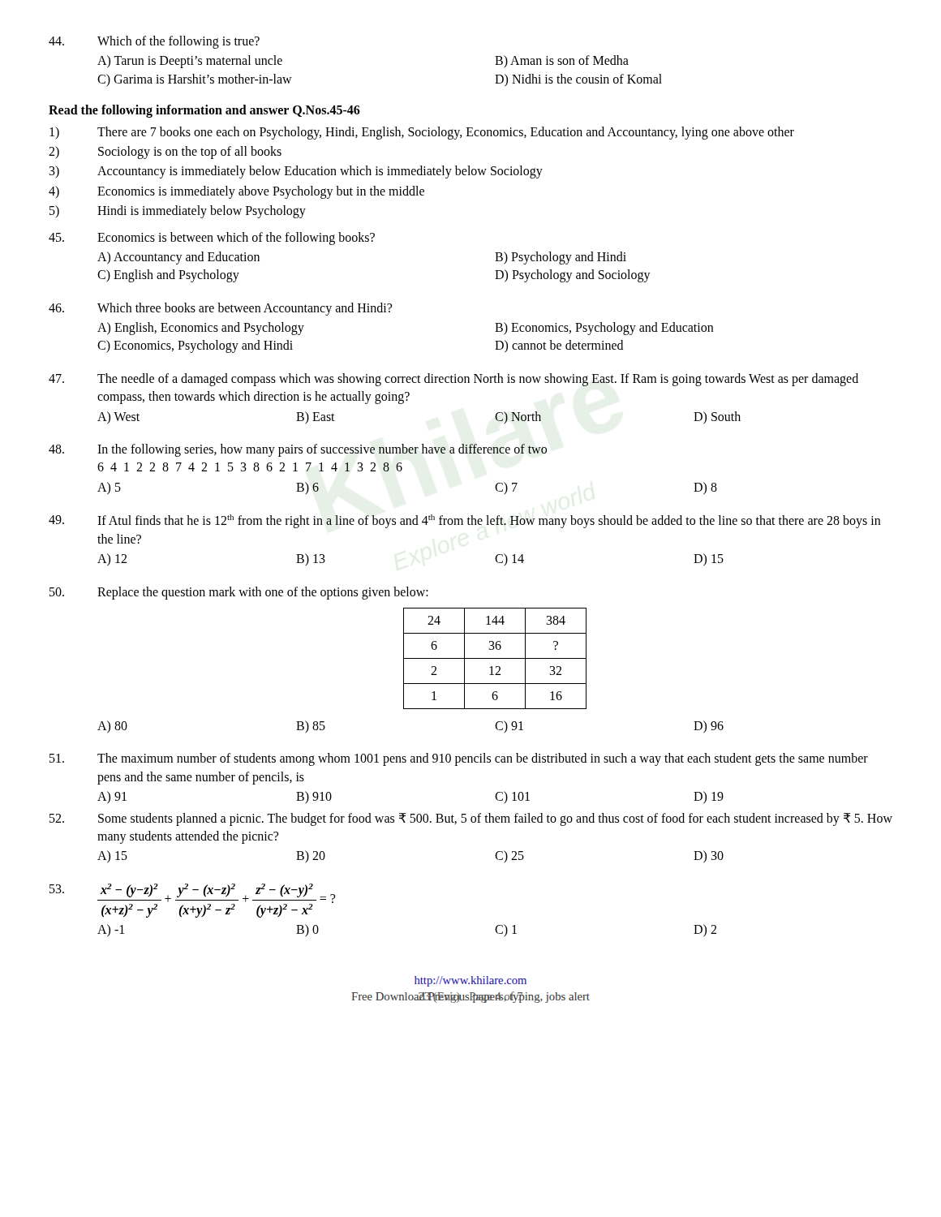KhilareExplore a new world
44.
Which of the following is true?
A) Tarun is Deepti’s maternal uncle
B) Aman is son of Medha
C) Garima is Harshit’s mother-in-law
D) Nidhi is the cousin of Komal
Read the following information and answer Q.Nos.45-46
1) There are 7 books one each on Psychology, Hindi, English, Sociology, Economics, Education and Accountancy, lying one above other
2) Sociology is on the top of all books
3) Accountancy is immediately below Education which is immediately below Sociology
4) Economics is immediately above Psychology but in the middle
5) Hindi is immediately below Psychology
45.
Economics is between which of the following books?
A) Accountancy and Education
B) Psychology and Hindi
C) English and Psychology
D) Psychology and Sociology
46.
Which three books are between Accountancy and Hindi?
A) English, Economics and Psychology
B) Economics, Psychology and Education
C) Economics, Psychology and Hindi
D) cannot be determined
47.
The needle of a damaged compass which was showing correct direction North is now showing East. If Ram is going towards West as per damaged compass, then towards which direction is he actually going?
A) West
B) East
C) North
D) South
48.
In the following series, how many pairs of successive number have a difference of two
6 4 1 2 2 8 7 4 2 1 5 3 8 6 2 1 7 1 4 1 3 2 8 6
A) 5
B) 6
C) 7
D) 8
49.
If Atul finds that he is 12th from the right in a line of boys and 4th from the left. How many boys should be added to the line so that there are 28 boys in the line?
A) 12
B) 13
C) 14
D) 15
50.
Replace the question mark with one of the options given below:
| 24 | 144 | 384 |
| 6 | 36 | ? |
| 2 | 12 | 32 |
| 1 | 6 | 16 |
A) 80
B) 85
C) 91
D) 96
51.
The maximum number of students among whom 1001 pens and 910 pencils can be distributed in such a way that each student gets the same number pens and the same number of pencils, is
A) 91
B) 910
C) 101
D) 19
52.
Some students planned a picnic. The budget for food was ₹ 500. But, 5 of them failed to go and thus cost of food for each student increased by ₹ 5. How many students attended the picnic?
A) 15
B) 20
C) 25
D) 30
53.
x2 − (y−z)2(x+z)2 − y2 + y2 − (x−z)2(x+y)2 − z2 + z2 − (x−y)2(y+z)2 − x2 = ?
A) -1
B) 0
C) 1
D) 2
http://www.khilare.com
Free Download Previous papers, typing, jobs alert 23 (Eng) Page 4 of 7